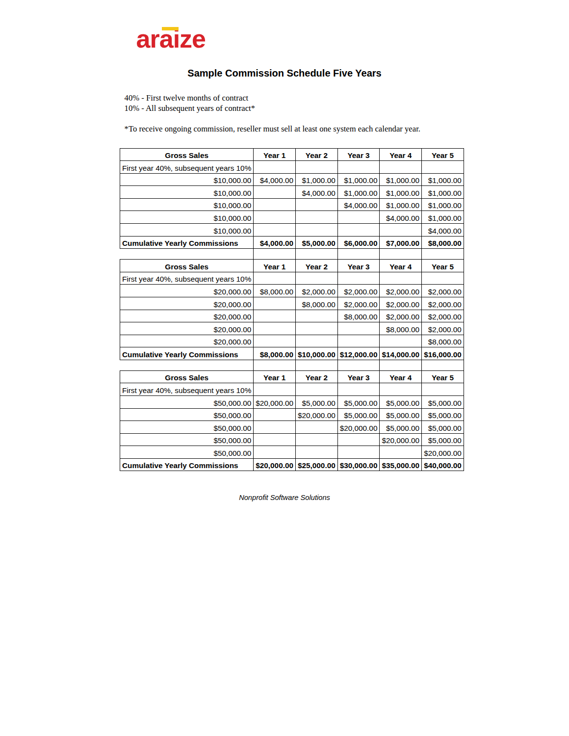ar aize
Sample Commission Schedule Five Years
40% - First twelve months of contract
10% - All subsequent years of contract*
*To receive ongoing commission, reseller must sell at least one system each calendar year.
| Gross Sales | Year 1 | Year 2 | Year 3 | Year 4 | Year 5 |
| --- | --- | --- | --- | --- | --- |
| First year 40%, subsequent years 10% | | | | | |
| $10,000.00 | $4,000.00 | $1,000.00 | $1,000.00 | $1,000.00 | $1,000.00 |
| $10,000.00 | | $4,000.00 | $1,000.00 | $1,000.00 | $1,000.00 |
| $10,000.00 | | | $4,000.00 | $1,000.00 | $1,000.00 |
| $10,000.00 | | | | $4,000.00 | $1,000.00 |
| $10,000.00 | | | | | $4,000.00 |
| Cumulative Yearly Commissions | $4,000.00 | $5,000.00 | $6,000.00 | $7,000.00 | $8,000.00 |
| Gross Sales | Year 1 | Year 2 | Year 3 | Year 4 | Year 5 |
| First year 40%, subsequent years 10% | | | | | |
| $20,000.00 | $8,000.00 | $2,000.00 | $2,000.00 | $2,000.00 | $2,000.00 |
| $20,000.00 | | $8,000.00 | $2,000.00 | $2,000.00 | $2,000.00 |
| $20,000.00 | | | $8,000.00 | $2,000.00 | $2,000.00 |
| $20,000.00 | | | | $8,000.00 | $2,000.00 |
| $20,000.00 | | | | | $8,000.00 |
| Cumulative Yearly Commissions | $8,000.00 | $10,000.00 | $12,000.00 | $14,000.00 | $16,000.00 |
| Gross Sales | Year 1 | Year 2 | Year 3 | Year 4 | Year 5 |
| First year 40%, subsequent years 10% | | | | | |
| $50,000.00 | $20,000.00 | $5,000.00 | $5,000.00 | $5,000.00 | $5,000.00 |
| $50,000.00 | | $20,000.00 | $5,000.00 | $5,000.00 | $5,000.00 |
| $50,000.00 | | | $20,000.00 | $5,000.00 | $5,000.00 |
| $50,000.00 | | | | $20,000.00 | $5,000.00 |
| $50,000.00 | | | | | $20,000.00 |
| Cumulative Yearly Commissions | $20,000.00 | $25,000.00 | $30,000.00 | $35,000.00 | $40,000.00 |
Nonprofit Software Solutions